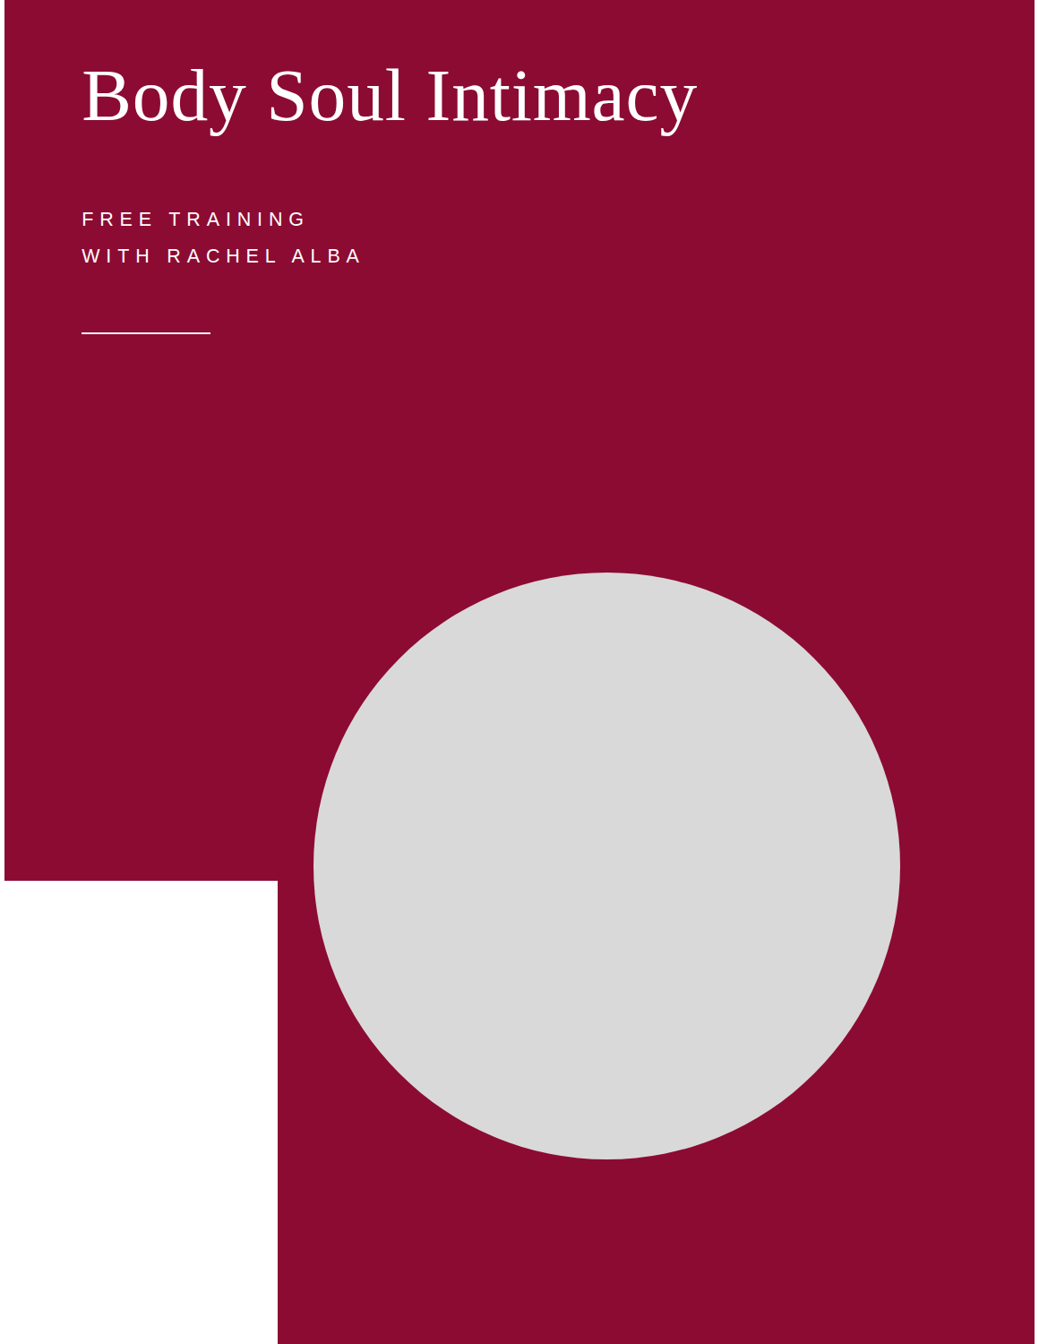Body Soul Intimacy
Free Training
with Rachel Alba
Rachel Alba on a city street, arms open and head tilted back.